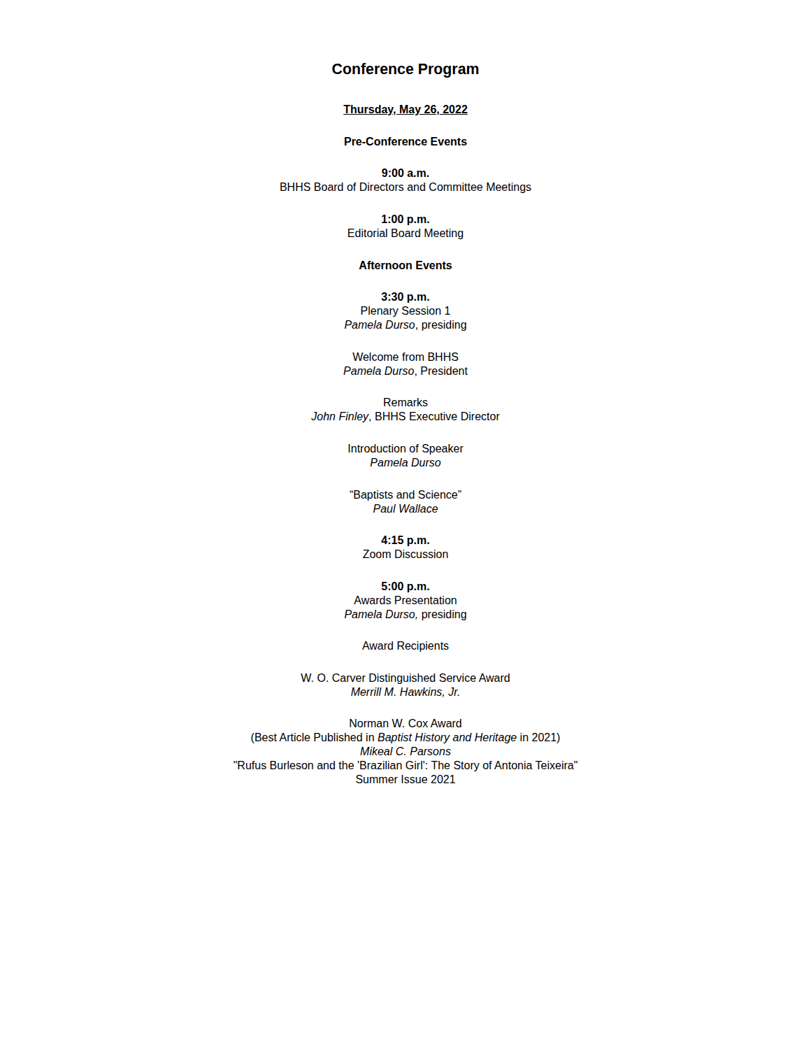Conference Program
Thursday, May 26, 2022
Pre-Conference Events
9:00 a.m.
BHHS Board of Directors and Committee Meetings
1:00 p.m.
Editorial Board Meeting
Afternoon Events
3:30 p.m.
Plenary Session 1
Pamela Durso, presiding
Welcome from BHHS
Pamela Durso, President
Remarks
John Finley, BHHS Executive Director
Introduction of Speaker
Pamela Durso
“Baptists and Science”
Paul Wallace
4:15 p.m.
Zoom Discussion
5:00 p.m.
Awards Presentation
Pamela Durso, presiding
Award Recipients
W. O. Carver Distinguished Service Award
Merrill M. Hawkins, Jr.
Norman W. Cox Award
(Best Article Published in Baptist History and Heritage in 2021)
Mikeal C. Parsons
"Rufus Burleson and the 'Brazilian Girl': The Story of Antonia Teixeira"
Summer Issue 2021